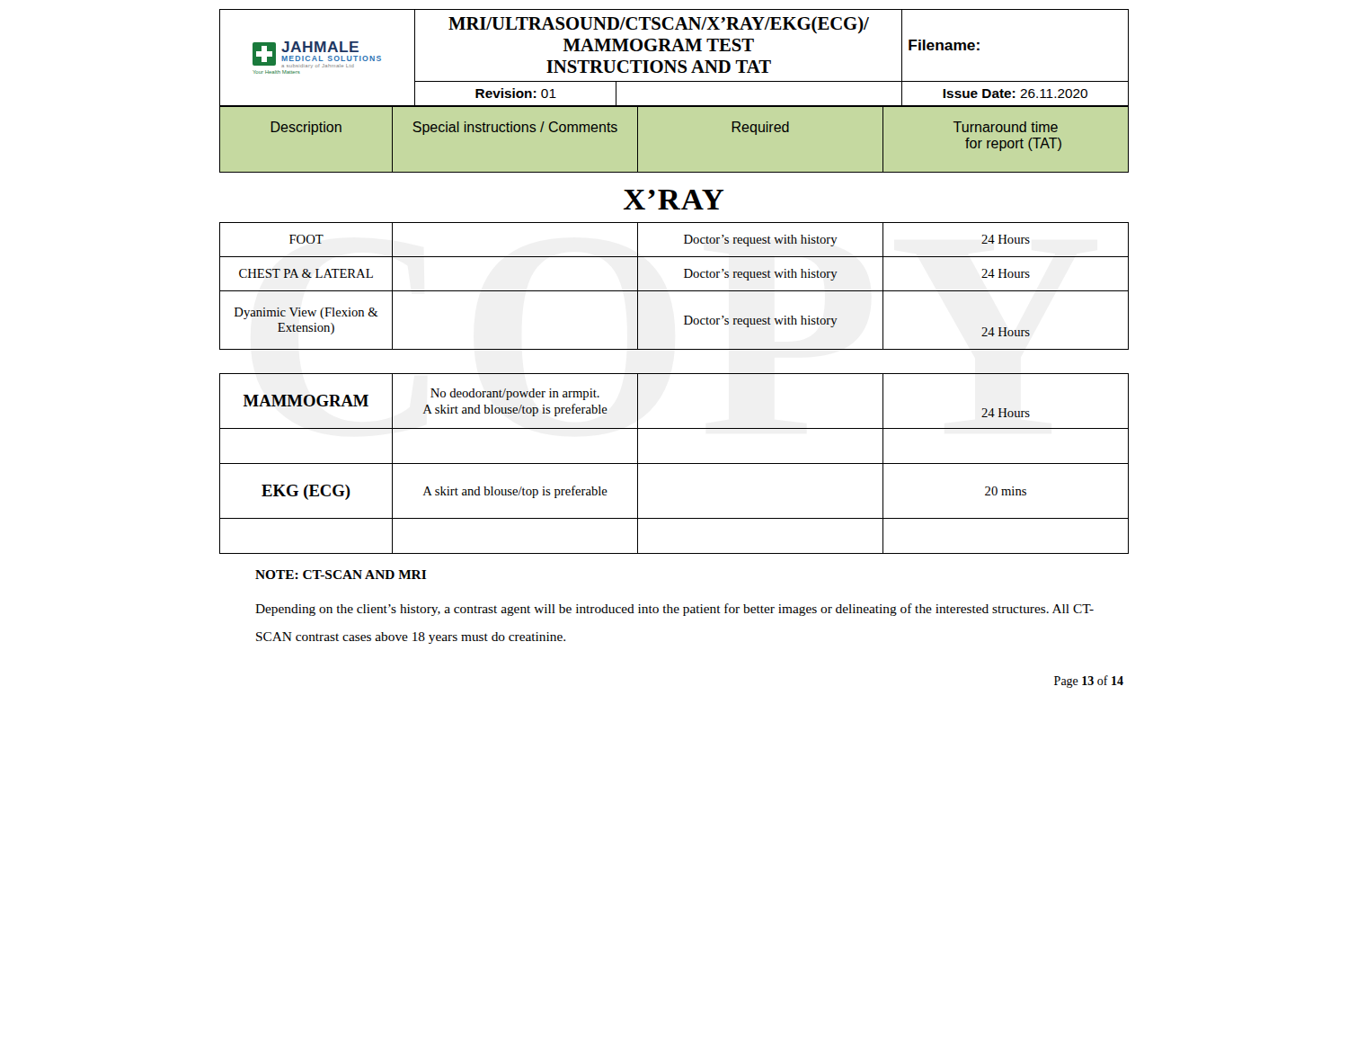COPY
| JAHMALE MEDICAL SOLUTIONS a subsidiary of Jahmale Ltd Your Health Matters | MRI/ULTRASOUND/CTSCAN/X’RAY/EKG(ECG)/ MAMMOGRAM TEST INSTRUCTIONS AND TAT | Filename: |
| Revision: 01 | | Issue Date: 26.11.2020 |
| Description | Special instructions / Comments | Required | Turnaround time for report (TAT) |
X’RAY
| FOOT | | Doctor’s request with history | 24 Hours |
| CHEST PA & LATERAL | | Doctor’s request with history | 24 Hours |
| Dyanimic View (Flexion & Extension) | | Doctor’s request with history | 24 Hours |
| MAMMOGRAM | No deodorant/powder in armpit. A skirt and blouse/top is preferable | | 24 Hours |
| EKG (ECG) | A skirt and blouse/top is preferable | | 20 mins |
NOTE: CT-SCAN AND MRI
Depending on the client’s history, a contrast agent will be introduced into the patient for better images or delineating of the interested structures. All CT-SCAN contrast cases above 18 years must do creatinine.
Page 13 of 14